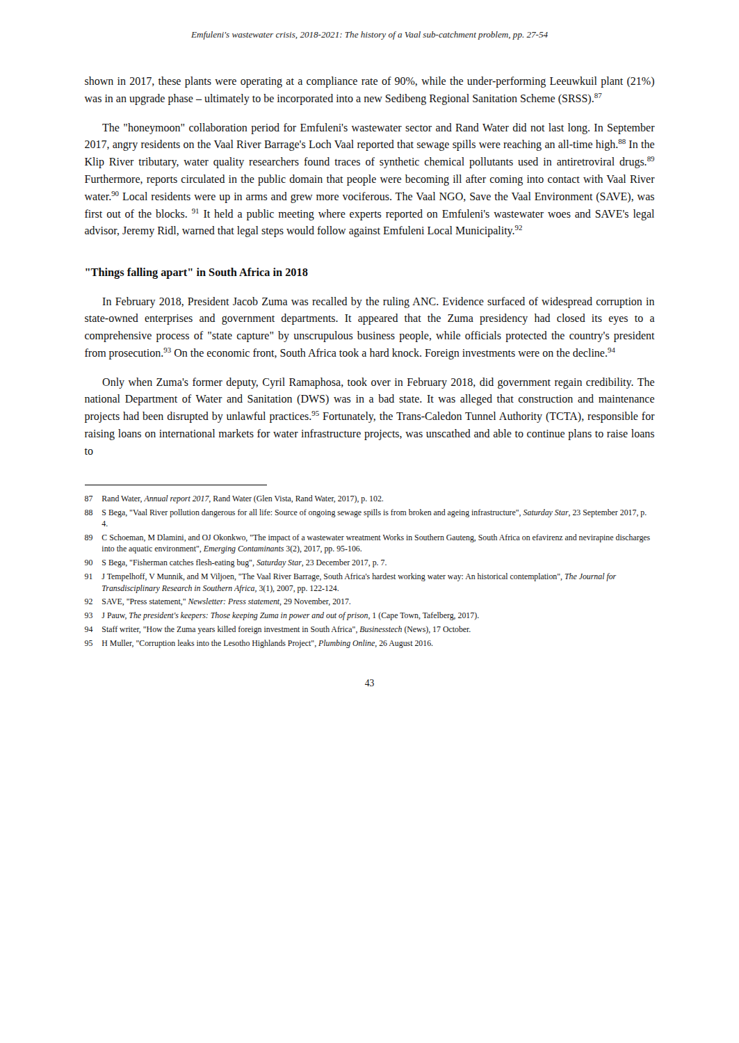Emfuleni's wastewater crisis, 2018-2021: The history of a Vaal sub-catchment problem, pp. 27-54
shown in 2017, these plants were operating at a compliance rate of 90%, while the under-performing Leeuwkuil plant (21%) was in an upgrade phase – ultimately to be incorporated into a new Sedibeng Regional Sanitation Scheme (SRSS).87
The "honeymoon" collaboration period for Emfuleni's wastewater sector and Rand Water did not last long. In September 2017, angry residents on the Vaal River Barrage's Loch Vaal reported that sewage spills were reaching an all-time high.88 In the Klip River tributary, water quality researchers found traces of synthetic chemical pollutants used in antiretroviral drugs.89 Furthermore, reports circulated in the public domain that people were becoming ill after coming into contact with Vaal River water.90 Local residents were up in arms and grew more vociferous. The Vaal NGO, Save the Vaal Environment (SAVE), was first out of the blocks. 91 It held a public meeting where experts reported on Emfuleni's wastewater woes and SAVE's legal advisor, Jeremy Ridl, warned that legal steps would follow against Emfuleni Local Municipality.92
"Things falling apart" in South Africa in 2018
In February 2018, President Jacob Zuma was recalled by the ruling ANC. Evidence surfaced of widespread corruption in state-owned enterprises and government departments. It appeared that the Zuma presidency had closed its eyes to a comprehensive process of "state capture" by unscrupulous business people, while officials protected the country's president from prosecution.93 On the economic front, South Africa took a hard knock. Foreign investments were on the decline.94
Only when Zuma's former deputy, Cyril Ramaphosa, took over in February 2018, did government regain credibility. The national Department of Water and Sanitation (DWS) was in a bad state. It was alleged that construction and maintenance projects had been disrupted by unlawful practices.95 Fortunately, the Trans-Caledon Tunnel Authority (TCTA), responsible for raising loans on international markets for water infrastructure projects, was unscathed and able to continue plans to raise loans to
Rand Water, Annual report 2017, Rand Water (Glen Vista, Rand Water, 2017), p. 102.
S Bega, "Vaal River pollution dangerous for all life: Source of ongoing sewage spills is from broken and ageing infrastructure", Saturday Star, 23 September 2017, p. 4.
C Schoeman, M Dlamini, and OJ Okonkwo, "The impact of a wastewater wreatment Works in Southern Gauteng, South Africa on efavirenz and nevirapine discharges into the aquatic environment", Emerging Contaminants 3(2), 2017, pp. 95-106.
S Bega, "Fisherman catches flesh-eating bug", Saturday Star, 23 December 2017, p. 7.
J Tempelhoff, V Munnik, and M Viljoen, "The Vaal River Barrage, South Africa's hardest working water way: An historical contemplation", The Journal for Transdisciplinary Research in Southern Africa, 3(1), 2007, pp. 122-124.
SAVE, "Press statement," Newsletter: Press statement, 29 November, 2017.
J Pauw, The president's keepers: Those keeping Zuma in power and out of prison, 1 (Cape Town, Tafelberg, 2017).
Staff writer, "How the Zuma years killed foreign investment in South Africa", Businesstech (News), 17 October.
H Muller, "Corruption leaks into the Lesotho Highlands Project", Plumbing Online, 26 August 2016.
43